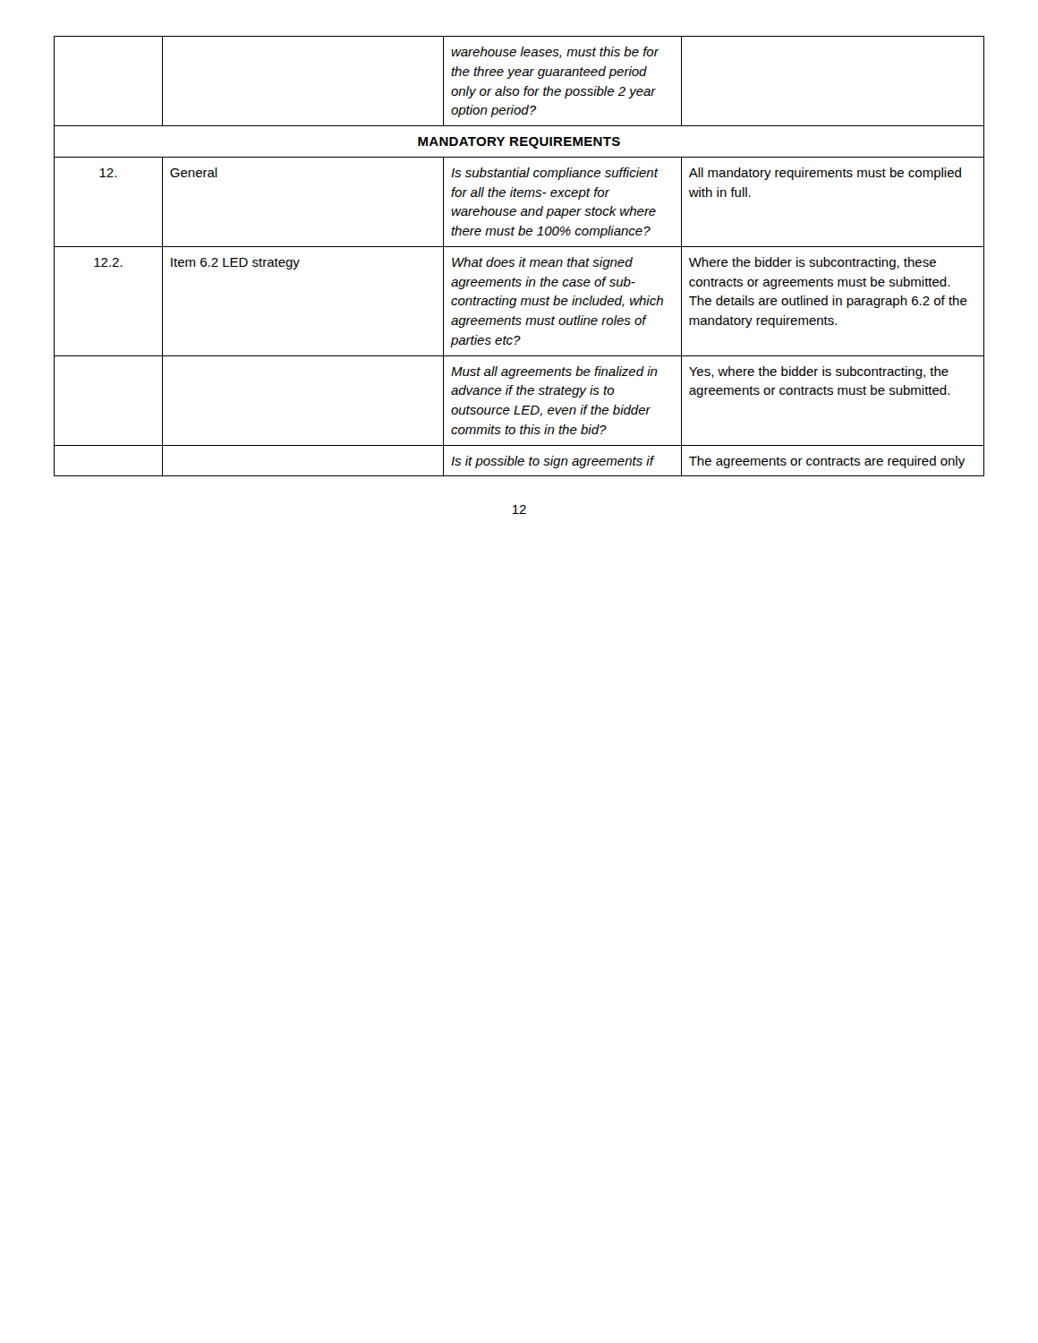| | | warehouse leases, must this be for the three year guaranteed period only or also for the possible 2 year option period? | |
| MANDATORY REQUIREMENTS |
| 12. | General | Is substantial compliance sufficient for all the items- except for warehouse and paper stock where there must be 100% compliance? | All mandatory requirements must be complied with in full. |
| 12.2. | Item 6.2 LED strategy | What does it mean that signed agreements in the case of sub-contracting must be included, which agreements must outline roles of parties etc? | Where the bidder is subcontracting, these contracts or agreements must be submitted. The details are outlined in paragraph 6.2 of the mandatory requirements. |
| | | Must all agreements be finalized in advance if the strategy is to outsource LED, even if the bidder commits to this in the bid? | Yes, where the bidder is subcontracting, the agreements or contracts must be submitted. |
| | | Is it possible to sign agreements if | The agreements or contracts are required only |
12